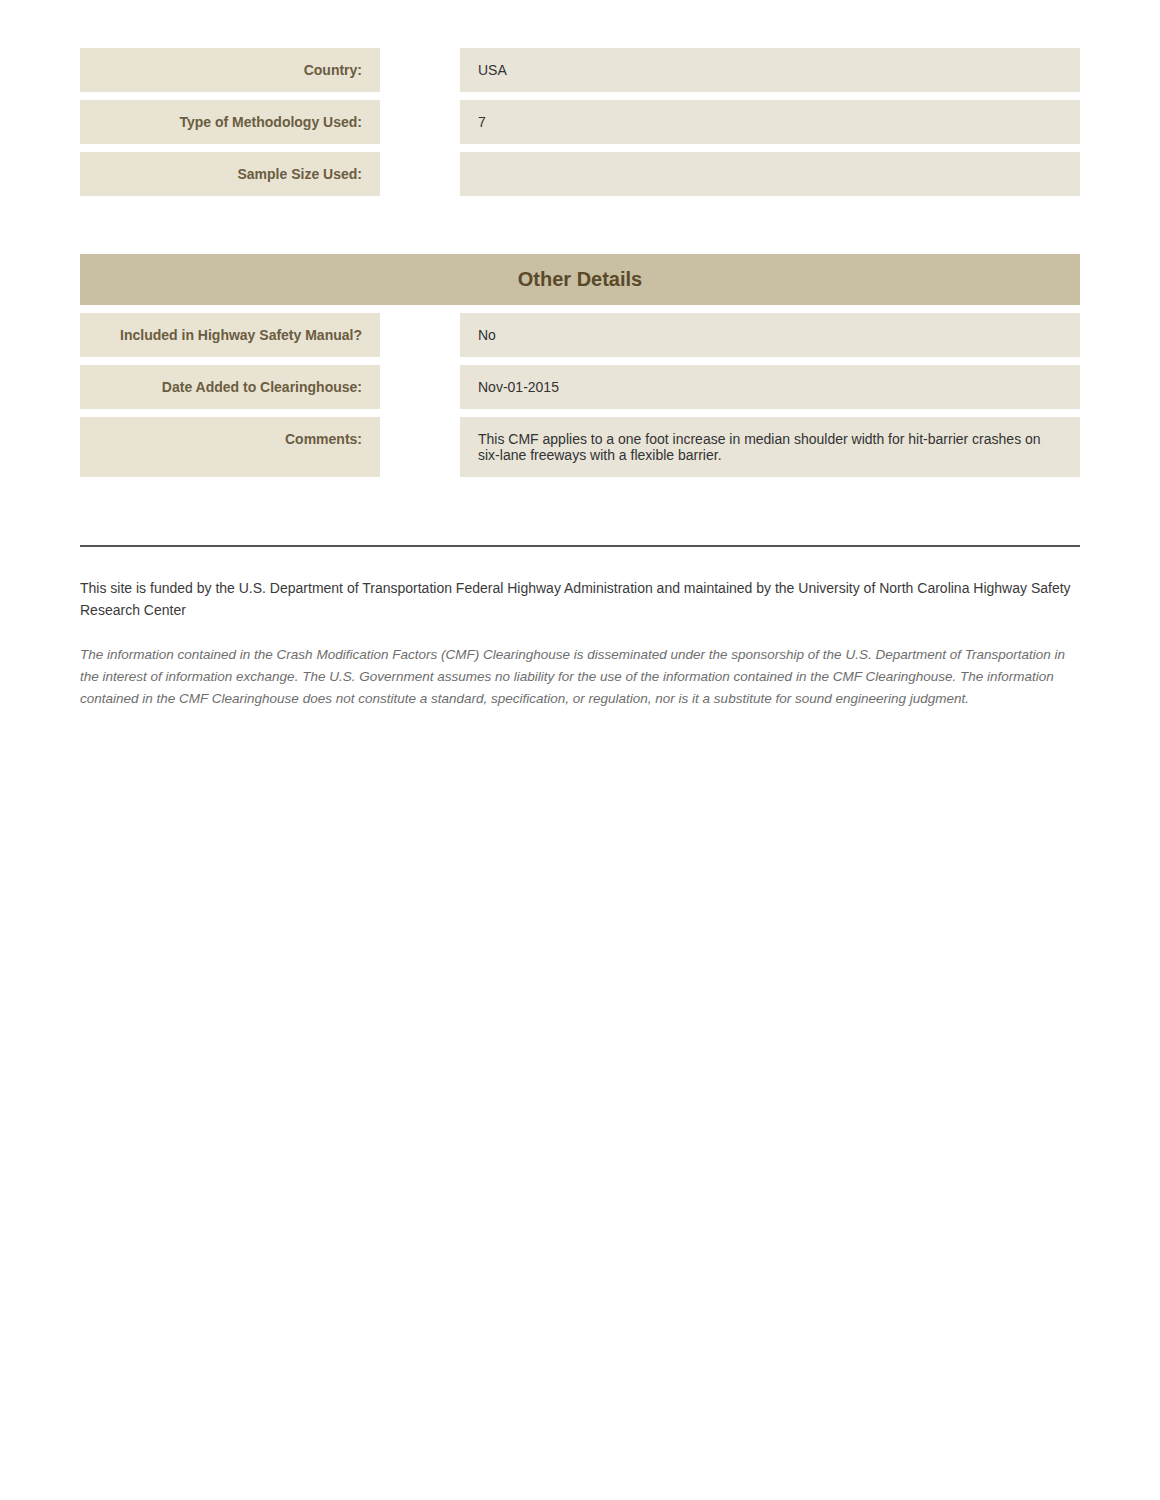| Country: | | USA |
| Type of Methodology Used: | | 7 |
| Sample Size Used: | | |
Other Details
| Included in Highway Safety Manual? | | No |
| Date Added to Clearinghouse: | | Nov-01-2015 |
| Comments: | | This CMF applies to a one foot increase in median shoulder width for hit-barrier crashes on six-lane freeways with a flexible barrier. |
This site is funded by the U.S. Department of Transportation Federal Highway Administration and maintained by the University of North Carolina Highway Safety Research Center
The information contained in the Crash Modification Factors (CMF) Clearinghouse is disseminated under the sponsorship of the U.S. Department of Transportation in the interest of information exchange. The U.S. Government assumes no liability for the use of the information contained in the CMF Clearinghouse. The information contained in the CMF Clearinghouse does not constitute a standard, specification, or regulation, nor is it a substitute for sound engineering judgment.